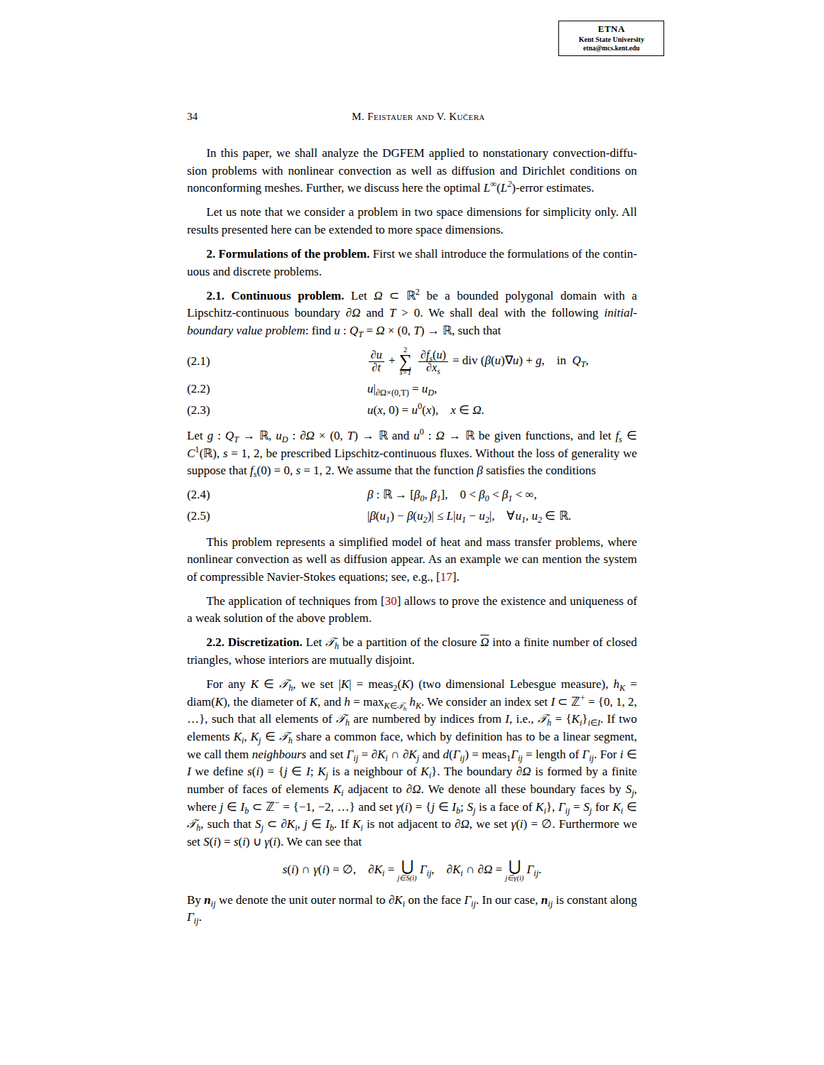ETNA
Kent State University
etna@mcs.kent.edu
34 M. Feistauer and V. Kučera
In this paper, we shall analyze the DGFEM applied to nonstationary convection-diffusion problems with nonlinear convection as well as diffusion and Dirichlet conditions on nonconforming meshes. Further, we discuss here the optimal L∞(L2)-error estimates.
Let us note that we consider a problem in two space dimensions for simplicity only. All results presented here can be extended to more space dimensions.
2. Formulations of the problem. First we shall introduce the formulations of the continuous and discrete problems.
2.1. Continuous problem. Let Ω ⊂ ℝ2 be a bounded polygonal domain with a Lipschitz-continuous boundary ∂Ω and T > 0. We shall deal with the following initial-boundary value problem: find u : QT = Ω × (0, T) → ℝ, such that
(2.1)
∂u∂t + 2∑s=1 ∂fs(u)∂xs = div (β(u)∇u) + g, in QT,
(2.2)
u|∂Ω×(0,T) = uD,
(2.3)
u(x, 0) = u0(x), x ∈ Ω.
Let g : QT → ℝ, uD : ∂Ω × (0, T) → ℝ and u0 : Ω → ℝ be given functions, and let fs ∈ C1(ℝ), s = 1, 2, be prescribed Lipschitz-continuous fluxes. Without the loss of generality we suppose that fs(0) = 0, s = 1, 2. We assume that the function β satisfies the conditions
(2.4)
β : ℝ → [β0, β1], 0 < β0 < β1 < ∞,
(2.5)
|β(u1) − β(u2)| ≤ L|u1 − u2|, ∀u1, u2 ∈ ℝ.
This problem represents a simplified model of heat and mass transfer problems, where nonlinear convection as well as diffusion appear. As an example we can mention the system of compressible Navier-Stokes equations; see, e.g., [17].
The application of techniques from [30] allows to prove the existence and uniqueness of a weak solution of the above problem.
2.2. Discretization. Let 𝒯h be a partition of the closure Ω into a finite number of closed triangles, whose interiors are mutually disjoint.
For any K ∈ 𝒯h, we set |K| = meas2(K) (two dimensional Lebesgue measure), hK = diam(K), the diameter of K, and h = maxK∈𝒯h hK. We consider an index set I ⊂ ℤ+ = {0, 1, 2, …}, such that all elements of 𝒯h are numbered by indices from I, i.e., 𝒯h = {Ki}i∈I. If two elements Ki, Kj ∈ 𝒯h share a common face, which by definition has to be a linear segment, we call them neighbours and set Γij = ∂Ki ∩ ∂Kj and d(Γij) = meas1Γij = length of Γij. For i ∈ I we define s(i) = {j ∈ I; Kj is a neighbour of Ki}. The boundary ∂Ω is formed by a finite number of faces of elements Ki adjacent to ∂Ω. We denote all these boundary faces by Sj, where j ∈ Ib ⊂ ℤ− = {−1, −2, …} and set γ(i) = {j ∈ Ib; Sj is a face of Ki}, Γij = Sj for Ki ∈ 𝒯h, such that Sj ⊂ ∂Ki, j ∈ Ib. If Ki is not adjacent to ∂Ω, we set γ(i) = ∅. Furthermore we set S(i) = s(i) ∪ γ(i). We can see that
s(i) ∩ γ(i) = ∅, ∂Ki = ⋃j∈S(i) Γij, ∂Ki ∩ ∂Ω = ⋃j∈γ(i) Γij.
By nij we denote the unit outer normal to ∂Ki on the face Γij. In our case, nij is constant along Γij.